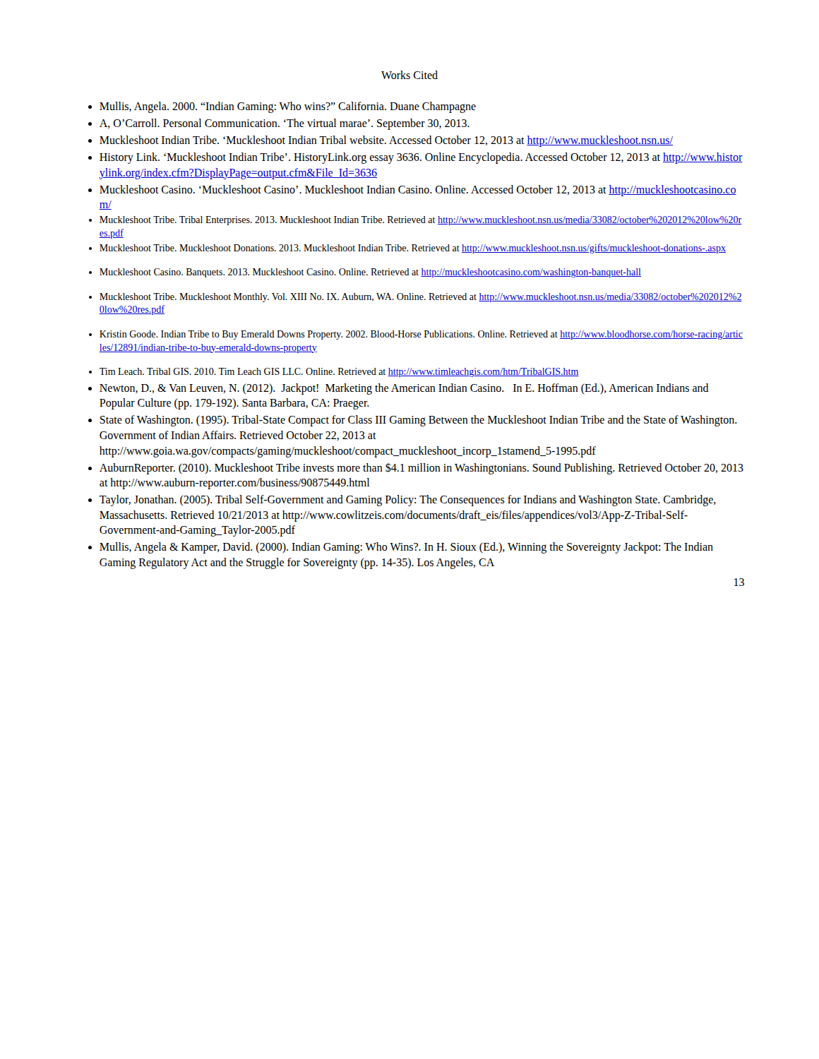Works Cited
Mullis, Angela. 2000. “Indian Gaming: Who wins?” California. Duane Champagne
A, O’Carroll. Personal Communication. ‘The virtual marae’. September 30, 2013.
Muckleshoot Indian Tribe. ‘Muckleshoot Indian Tribal website. Accessed October 12, 2013 at http://www.muckleshoot.nsn.us/
History Link. ‘Muckleshoot Indian Tribe’. HistoryLink.org essay 3636. Online Encyclopedia. Accessed October 12, 2013 at http://www.historylink.org/index.cfm?DisplayPage=output.cfm&File_Id=3636
Muckleshoot Casino. ‘Muckleshoot Casino’. Muckleshoot Indian Casino. Online. Accessed October 12, 2013 at http://muckleshootcasino.com/
Muckleshoot Tribe. Tribal Enterprises. 2013. Muckleshoot Indian Tribe. Retrieved at http://www.muckleshoot.nsn.us/media/33082/october%202012%20low%20res.pdf
Muckleshoot Tribe. Muckleshoot Donations. 2013. Muckleshoot Indian Tribe. Retrieved at http://www.muckleshoot.nsn.us/gifts/muckleshoot-donations-.aspx
Muckleshoot Casino. Banquets. 2013. Muckleshoot Casino. Online. Retrieved at http://muckleshootcasino.com/washington-banquet-hall
Muckleshoot Tribe. Muckleshoot Monthly. Vol. XIII No. IX. Auburn, WA. Online. Retrieved at http://www.muckleshoot.nsn.us/media/33082/october%202012%20low%20res.pdf
Kristin Goode. Indian Tribe to Buy Emerald Downs Property. 2002. Blood-Horse Publications. Online. Retrieved at http://www.bloodhorse.com/horse-racing/articles/12891/indian-tribe-to-buy-emerald-downs-property
Tim Leach. Tribal GIS. 2010. Tim Leach GIS LLC. Online. Retrieved at http://www.timleachgis.com/htm/TribalGIS.htm
Newton, D., & Van Leuven, N. (2012). Jackpot! Marketing the American Indian Casino. In E. Hoffman (Ed.), American Indians and Popular Culture (pp. 179-192). Santa Barbara, CA: Praeger.
State of Washington. (1995). Tribal-State Compact for Class III Gaming Between the Muckleshoot Indian Tribe and the State of Washington. Government of Indian Affairs. Retrieved October 22, 2013 at http://www.goia.wa.gov/compacts/gaming/muckleshoot/compact_muckleshoot_incorp_1stamend_5-1995.pdf
AuburnReporter. (2010). Muckleshoot Tribe invests more than $4.1 million in Washingtonians. Sound Publishing. Retrieved October 20, 2013 at http://www.auburn-reporter.com/business/90875449.html
Taylor, Jonathan. (2005). Tribal Self-Government and Gaming Policy: The Consequences for Indians and Washington State. Cambridge, Massachusetts. Retrieved 10/21/2013 at http://www.cowlitzeis.com/documents/draft_eis/files/appendices/vol3/App-Z-Tribal-Self-Government-and-Gaming_Taylor-2005.pdf
Mullis, Angela & Kamper, David. (2000). Indian Gaming: Who Wins?. In H. Sioux (Ed.), Winning the Sovereignty Jackpot: The Indian Gaming Regulatory Act and the Struggle for Sovereignty (pp. 14-35). Los Angeles, CA
13